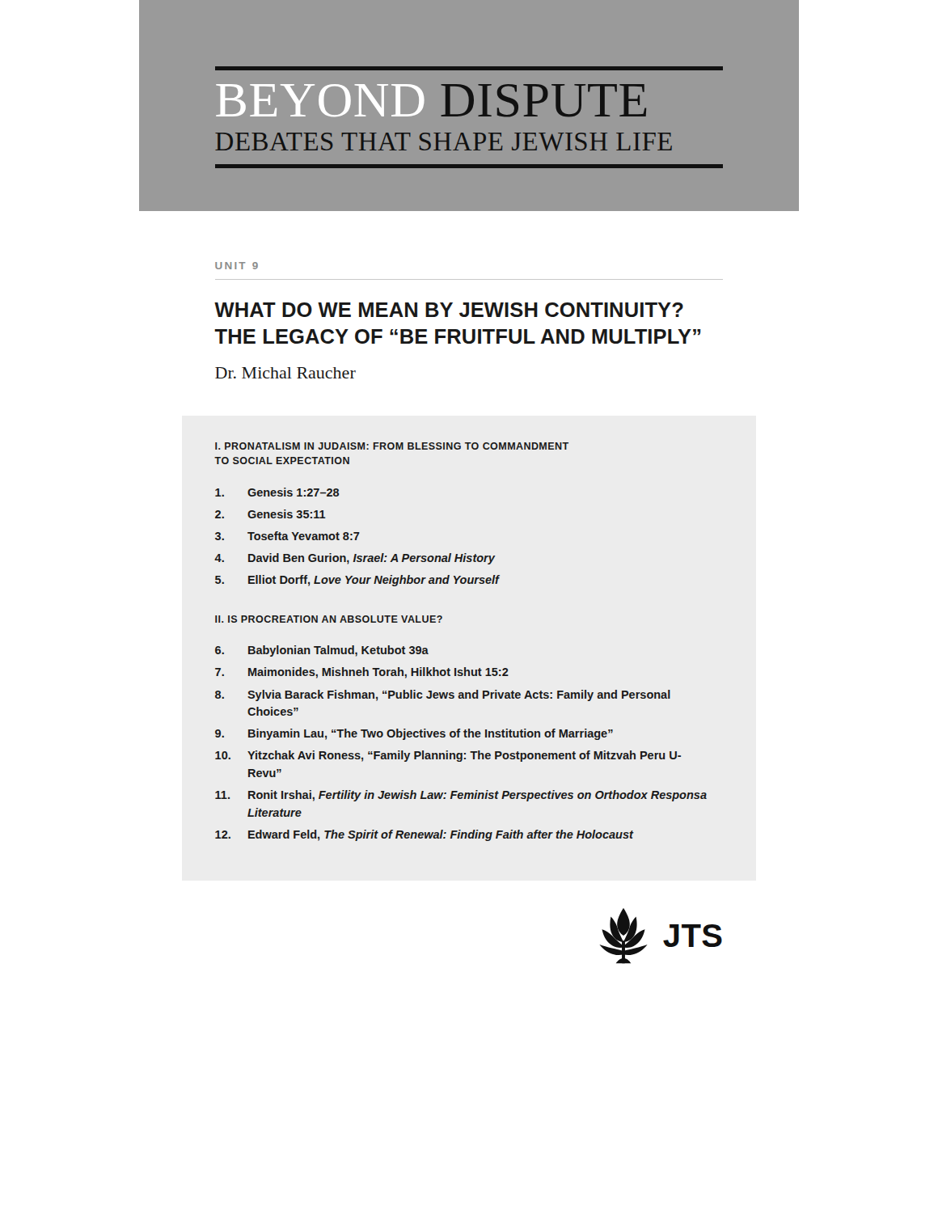BEYOND DISPUTE
DEBATES THAT SHAPE JEWISH LIFE
Unit 9
WHAT DO WE MEAN BY JEWISH CONTINUITY?
THE LEGACY OF “BE FRUITFUL AND MULTIPLY”
Dr. Michal Raucher
I. Pronatalism in Judaism: From Blessing to Commandment
to Social Expectation
1. Genesis 1:27–28
2. Genesis 35:11
3. Tosefta Yevamot 8:7
4. David Ben Gurion, Israel: A Personal History
5. Elliot Dorff, Love Your Neighbor and Yourself
II. Is Procreation an Absolute Value?
6. Babylonian Talmud, Ketubot 39a
7. Maimonides, Mishneh Torah, Hilkhot Ishut 15:2
8. Sylvia Barack Fishman, “Public Jews and Private Acts: Family and Personal Choices”
9. Binyamin Lau, “The Two Objectives of the Institution of Marriage”
10. Yitzchak Avi Roness, “Family Planning: The Postponement of Mitzvah Peru U-Revu”
11. Ronit Irshai, Fertility in Jewish Law: Feminist Perspectives on Orthodox Responsa Literature
12. Edward Feld, The Spirit of Renewal: Finding Faith after the Holocaust
JTS